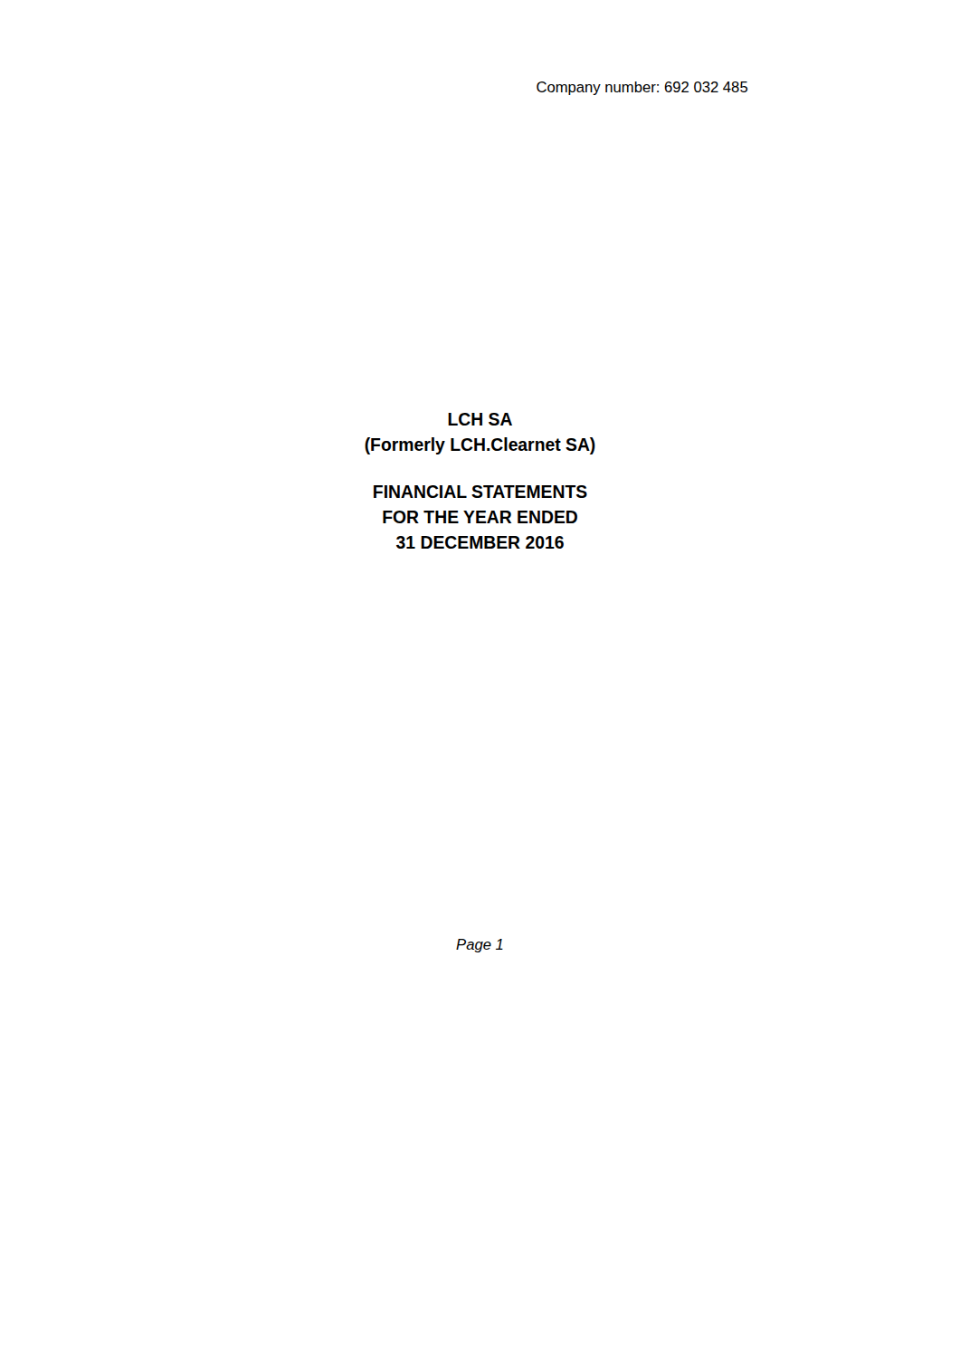Company number: 692 032 485
LCH SA
(Formerly LCH.Clearnet SA)
FINANCIAL STATEMENTS
FOR THE YEAR ENDED
31 DECEMBER 2016
Page 1